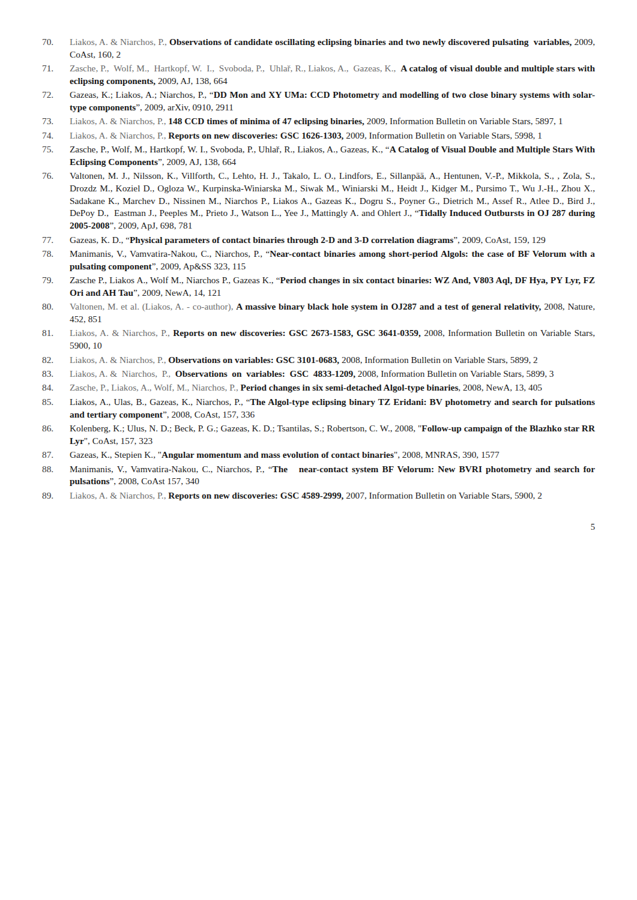70. Liakos, A. & Niarchos, P., Observations of candidate oscillating eclipsing binaries and two newly discovered pulsating variables, 2009, CoAst, 160, 2
71. Zasche, P., Wolf, M., Hartkopf, W. I., Svoboda, P., Uhlař, R., Liakos, A., Gazeas, K., A catalog of visual double and multiple stars with eclipsing components, 2009, AJ, 138, 664
72. Gazeas, K.; Liakos, A.; Niarchos, P., “DD Mon and XY UMa: CCD Photometry and modelling of two close binary systems with solar-type components”, 2009, arXiv, 0910, 2911
73. Liakos, A. & Niarchos, P., 148 CCD times of minima of 47 eclipsing binaries, 2009, Information Bulletin on Variable Stars, 5897, 1
74. Liakos, A. & Niarchos, P., Reports on new discoveries: GSC 1626-1303, 2009, Information Bulletin on Variable Stars, 5998, 1
75. Zasche, P., Wolf, M., Hartkopf, W. I., Svoboda, P., Uhlař, R., Liakos, A., Gazeas, K., “A Catalog of Visual Double and Multiple Stars With Eclipsing Components”, 2009, AJ, 138, 664
76. Valtonen, M. J., Nilsson, K., Villforth, C., Lehto, H. J., Takalo, L. O., Lindfors, E., Sillanpää, A., Hentunen, V.-P., Mikkola, S., , Zola, S., Drozdz M., Koziel D., Ogloza W., Kurpinska-Winiarska M., Siwak M., Winiarski M., Heidt J., Kidger M., Pursimo T., Wu J.-H., Zhou X., Sadakane K., Marchev D., Nissinen M., Niarchos P., Liakos A., Gazeas K., Dogru S., Poyner G., Dietrich M., Assef R., Atlee D., Bird J., DePoy D., Eastman J., Peeples M., Prieto J., Watson L., Yee J., Mattingly A. and Ohlert J., “Tidally Induced Outbursts in OJ 287 during 2005-2008”, 2009, ApJ, 698, 781
77. Gazeas, K. D., “Physical parameters of contact binaries through 2-D and 3-D correlation diagrams”, 2009, CoAst, 159, 129
78. Manimanis, V., Vamvatira-Nakou, C., Niarchos, P., “Near-contact binaries among short-period Algols: the case of BF Velorum with a pulsating component”, 2009, Ap&SS 323, 115
79. Zasche P., Liakos A., Wolf M., Niarchos P., Gazeas K., “Period changes in six contact binaries: WZ And, V803 Aql, DF Hya, PY Lyr, FZ Ori and AH Tau”, 2009, NewA, 14, 121
80. Valtonen, M. et al. (Liakos, A. - co-author), A massive binary black hole system in OJ287 and a test of general relativity, 2008, Nature, 452, 851
81. Liakos, A. & Niarchos, P., Reports on new discoveries: GSC 2673-1583, GSC 3641-0359, 2008, Information Bulletin on Variable Stars, 5900, 10
82. Liakos, A. & Niarchos, P., Observations on variables: GSC 3101-0683, 2008, Information Bulletin on Variable Stars, 5899, 2
83. Liakos, A. & Niarchos, P., Observations on variables: GSC 4833-1209, 2008, Information Bulletin on Variable Stars, 5899, 3
84. Zasche, P., Liakos, A., Wolf, M., Niarchos, P., Period changes in six semi-detached Algol-type binaries, 2008, NewA, 13, 405
85. Liakos, A., Ulas, B., Gazeas, K., Niarchos, P., “The Algol-type eclipsing binary TZ Eridani: BV photometry and search for pulsations and tertiary component”, 2008, CoAst, 157, 336
86. Kolenberg, K.; Ulus, N. D.; Beck, P. G.; Gazeas, K. D.; Tsantilas, S.; Robertson, C. W., 2008, "Follow-up campaign of the Blazhko star RR Lyr", CoAst, 157, 323
87. Gazeas, K., Stepien K., "Angular momentum and mass evolution of contact binaries", 2008, MNRAS, 390, 1577
88. Manimanis, V., Vamvatira-Nakou, C., Niarchos, P., “The near-contact system BF Velorum: New BVRI photometry and search for pulsations”, 2008, CoAst 157, 340
89. Liakos, A. & Niarchos, P., Reports on new discoveries: GSC 4589-2999, 2007, Information Bulletin on Variable Stars, 5900, 2
5